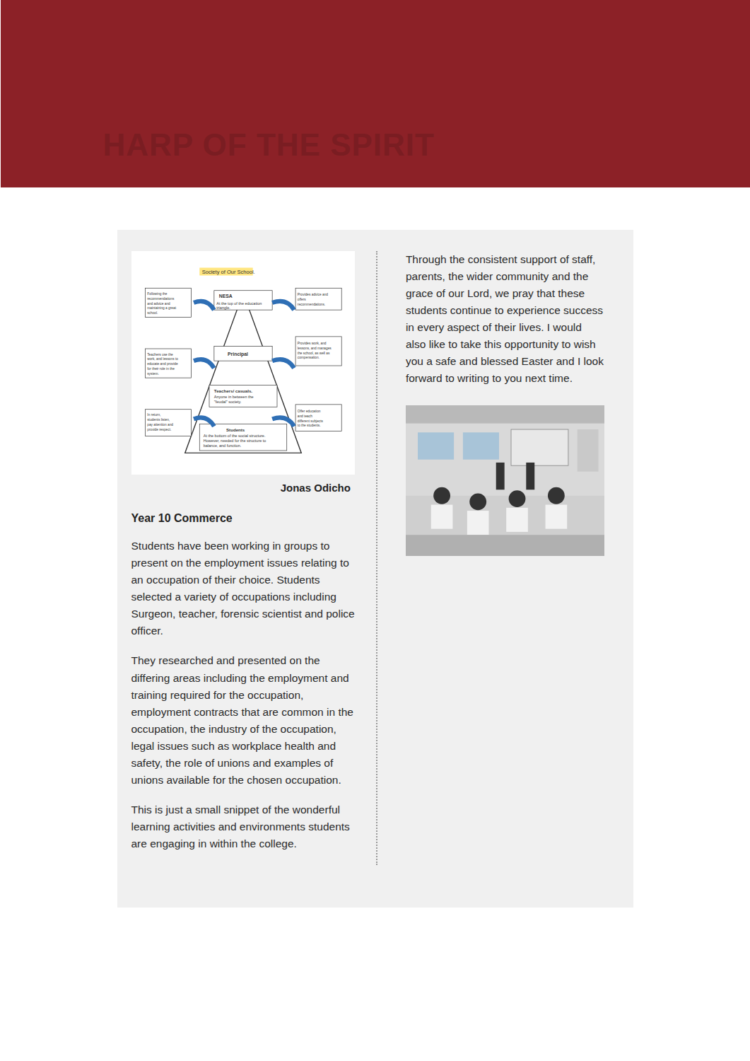Harp of the Spirit
Jonas Odicho
Year 10 Commerce
Students have been working in groups to present on the employment issues relating to an occupation of their choice. Students selected a variety of occupations including Surgeon, teacher, forensic scientist and police officer.
They researched and presented on the differing areas including the employment and training required for the occupation, employment contracts that are common in the occupation, the industry of the occupation, legal issues such as workplace health and safety, the role of unions and examples of unions available for the chosen occupation.
This is just a small snippet of the wonderful learning activities and environments students are engaging in within the college.
Through the consistent support of staff, parents, the wider community and the grace of our Lord, we pray that these students continue to experience success in every aspect of their lives. I would also like to take this opportunity to wish you a safe and blessed Easter and I look forward to writing to you next time.